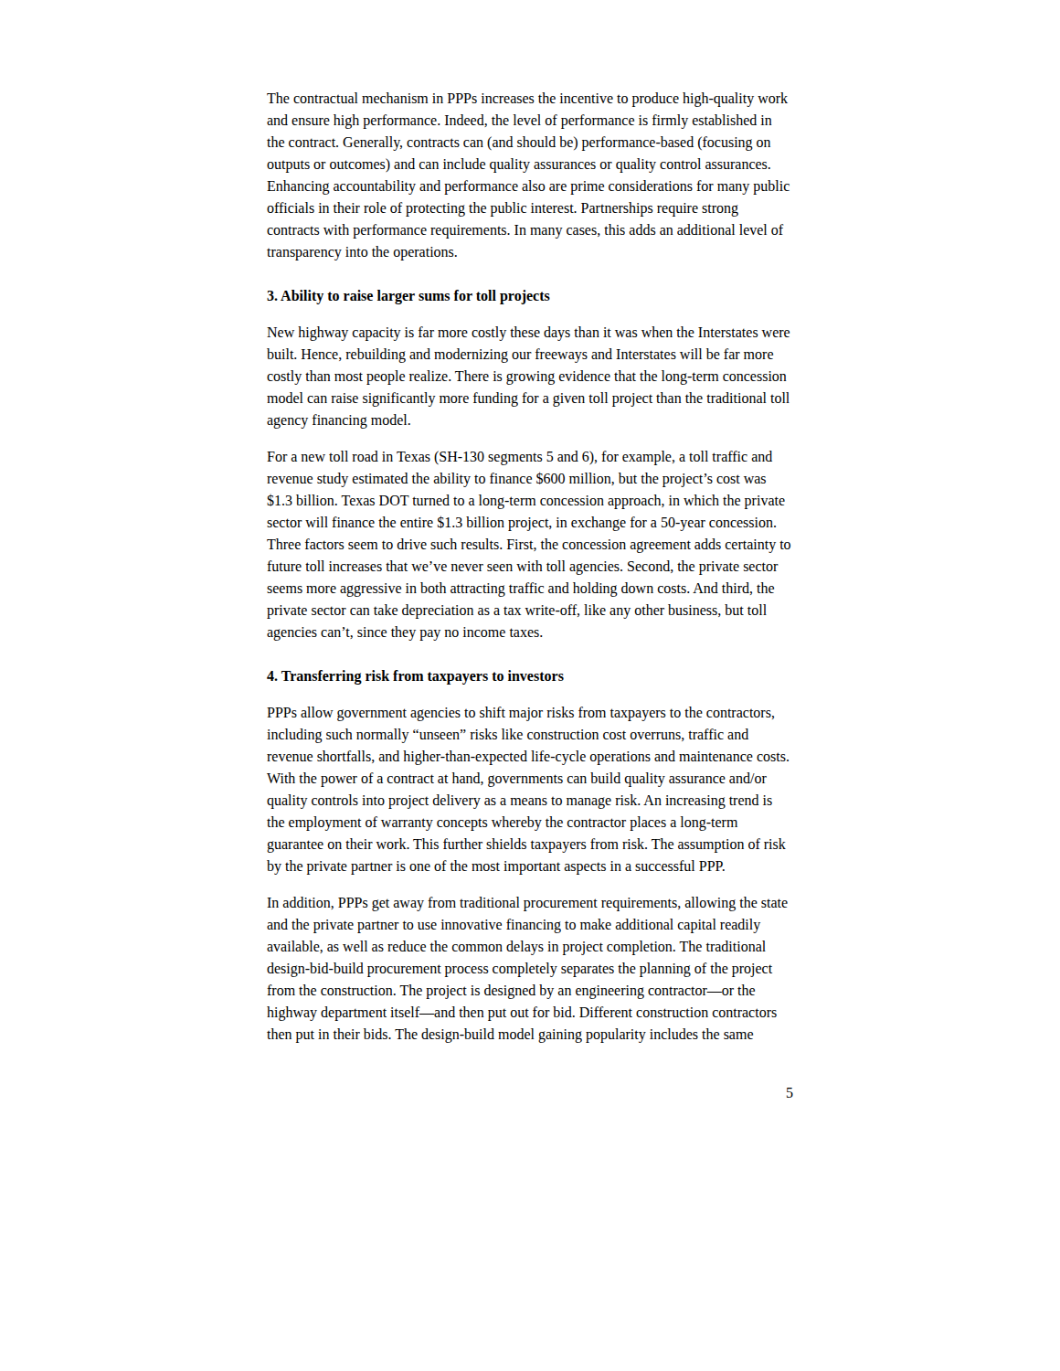The contractual mechanism in PPPs increases the incentive to produce high-quality work and ensure high performance. Indeed, the level of performance is firmly established in the contract. Generally, contracts can (and should be) performance-based (focusing on outputs or outcomes) and can include quality assurances or quality control assurances. Enhancing accountability and performance also are prime considerations for many public officials in their role of protecting the public interest. Partnerships require strong contracts with performance requirements. In many cases, this adds an additional level of transparency into the operations.
3. Ability to raise larger sums for toll projects
New highway capacity is far more costly these days than it was when the Interstates were built. Hence, rebuilding and modernizing our freeways and Interstates will be far more costly than most people realize. There is growing evidence that the long-term concession model can raise significantly more funding for a given toll project than the traditional toll agency financing model.
For a new toll road in Texas (SH-130 segments 5 and 6), for example, a toll traffic and revenue study estimated the ability to finance $600 million, but the project’s cost was $1.3 billion. Texas DOT turned to a long-term concession approach, in which the private sector will finance the entire $1.3 billion project, in exchange for a 50-year concession. Three factors seem to drive such results. First, the concession agreement adds certainty to future toll increases that we’ve never seen with toll agencies. Second, the private sector seems more aggressive in both attracting traffic and holding down costs. And third, the private sector can take depreciation as a tax write-off, like any other business, but toll agencies can’t, since they pay no income taxes.
4. Transferring risk from taxpayers to investors
PPPs allow government agencies to shift major risks from taxpayers to the contractors, including such normally “unseen” risks like construction cost overruns, traffic and revenue shortfalls, and higher-than-expected life-cycle operations and maintenance costs. With the power of a contract at hand, governments can build quality assurance and/or quality controls into project delivery as a means to manage risk. An increasing trend is the employment of warranty concepts whereby the contractor places a long-term guarantee on their work. This further shields taxpayers from risk. The assumption of risk by the private partner is one of the most important aspects in a successful PPP.
In addition, PPPs get away from traditional procurement requirements, allowing the state and the private partner to use innovative financing to make additional capital readily available, as well as reduce the common delays in project completion. The traditional design-bid-build procurement process completely separates the planning of the project from the construction. The project is designed by an engineering contractor—or the highway department itself—and then put out for bid. Different construction contractors then put in their bids. The design-build model gaining popularity includes the same
5